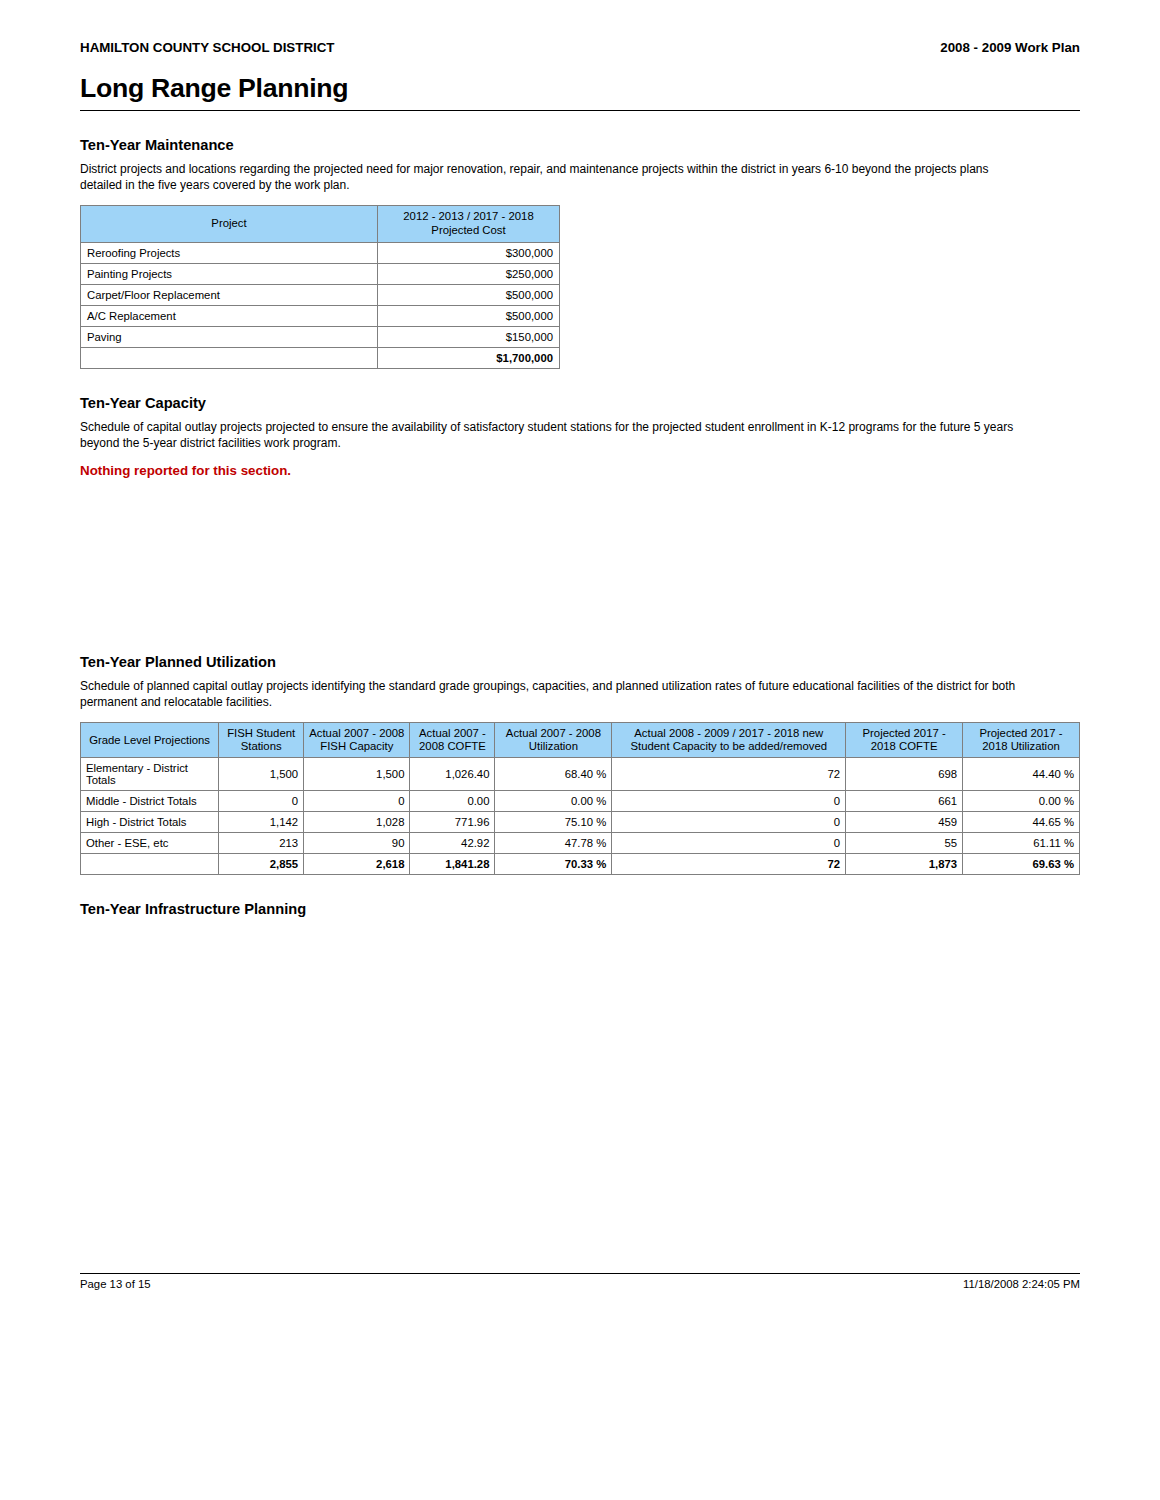HAMILTON COUNTY SCHOOL DISTRICT 2008 - 2009 Work Plan
Long Range Planning
Ten-Year Maintenance
District projects and locations regarding the projected need for major renovation, repair, and maintenance projects within the district in years 6-10 beyond the projects plans detailed in the five years covered by the work plan.
| Project | 2012 - 2013 / 2017 - 2018 Projected Cost |
| --- | --- |
| Reroofing Projects | $300,000 |
| Painting Projects | $250,000 |
| Carpet/Floor Replacement | $500,000 |
| A/C Replacement | $500,000 |
| Paving | $150,000 |
| | $1,700,000 |
Ten-Year Capacity
Schedule of capital outlay projects projected to ensure the availability of satisfactory student stations for the projected student enrollment in K-12 programs for the future 5 years beyond the 5-year district facilities work program.
Nothing reported for this section.
Ten-Year Planned Utilization
Schedule of planned capital outlay projects identifying the standard grade groupings, capacities, and planned utilization rates of future educational facilities of the district for both permanent and relocatable facilities.
| Grade Level Projections | FISH Student Stations | Actual 2007 - 2008 FISH Capacity | Actual 2007 - 2008 COFTE | Actual 2007 - 2008 Utilization | Actual 2008 - 2009 / 2017 - 2018 new Student Capacity to be added/removed | Projected 2017 - 2018 COFTE | Projected 2017 - 2018 Utilization |
| --- | --- | --- | --- | --- | --- | --- | --- |
| Elementary - District Totals | 1,500 | 1,500 | 1,026.40 | 68.40 % | 72 | 698 | 44.40 % |
| Middle - District Totals | 0 | 0 | 0.00 | 0.00 % | 0 | 661 | 0.00 % |
| High - District Totals | 1,142 | 1,028 | 771.96 | 75.10 % | 0 | 459 | 44.65 % |
| Other - ESE, etc | 213 | 90 | 42.92 | 47.78 % | 0 | 55 | 61.11 % |
| | 2,855 | 2,618 | 1,841.28 | 70.33 % | 72 | 1,873 | 69.63 % |
Ten-Year Infrastructure Planning
Page 13 of 15 11/18/2008 2:24:05 PM